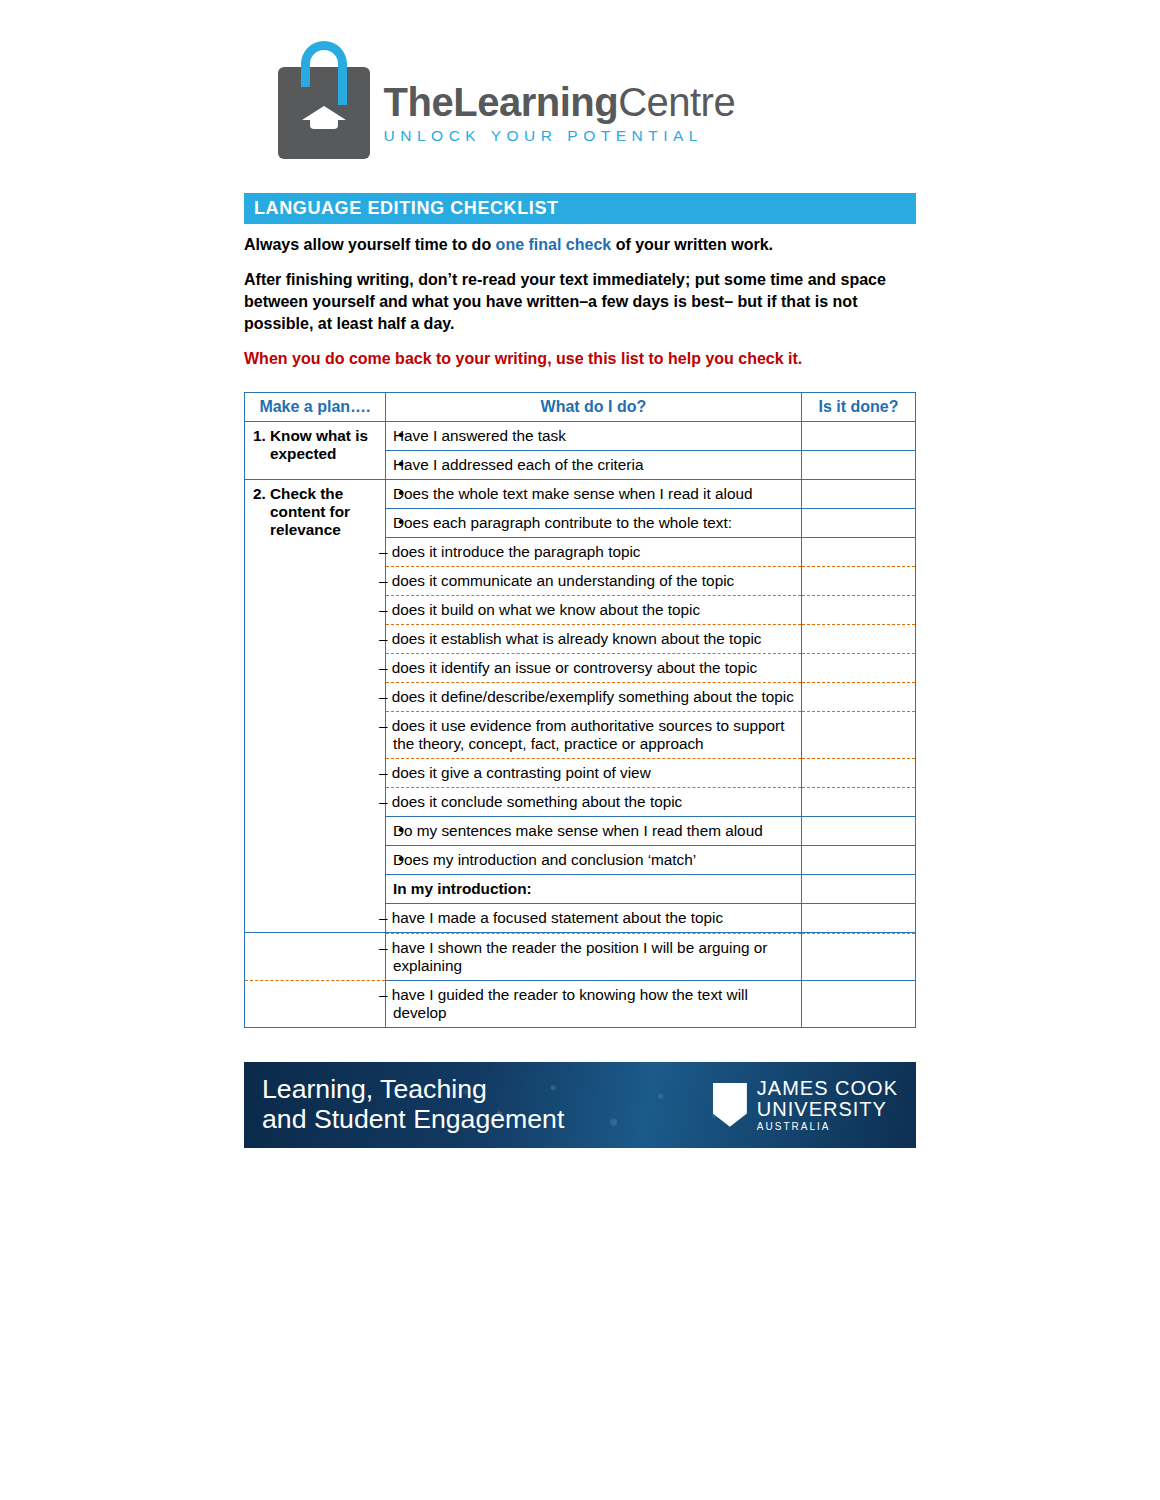TheLearning Centre
UNLOCK YOUR POTENTIAL
LANGUAGE EDITING CHECKLIST
Always allow yourself time to do one final check of your written work.
After finishing writing, don’t re-read your text immediately; put some time and space between yourself and what you have written–a few days is best– but if that is not possible, at least half a day.
When you do come back to your writing, use this list to help you check it.
| Make a plan…. | What do I do? | Is it done? |
| --- | --- | --- |
| Know what is expected | Have I answered the task | |
| Have I addressed each of the criteria | |
| Check the content for relevance | Does the whole text make sense when I read it aloud | |
| Does each paragraph contribute to the whole text: | |
| – does it introduce the paragraph topic | |
| – does it communicate an understanding of the topic | |
| – does it build on what we know about the topic | |
| – does it establish what is already known about the topic | |
| – does it identify an issue or controversy about the topic | |
| – does it define/describe/exemplify something about the topic | |
| – does it use evidence from authoritative sources to support the theory, concept, fact, practice or approach | |
| – does it give a contrasting point of view | |
| – does it conclude something about the topic | |
| Do my sentences make sense when I read them aloud | |
| Does my introduction and conclusion ‘match’ | |
| In my introduction: | |
| – have I made a focused statement about the topic | |
| | – have I shown the reader the position I will be arguing or explaining | |
| | – have I guided the reader to knowing how the text will develop | |
Learning, Teaching
and Student Engagement
JAMES COOK
UNIVERSITY
AUSTRALIA